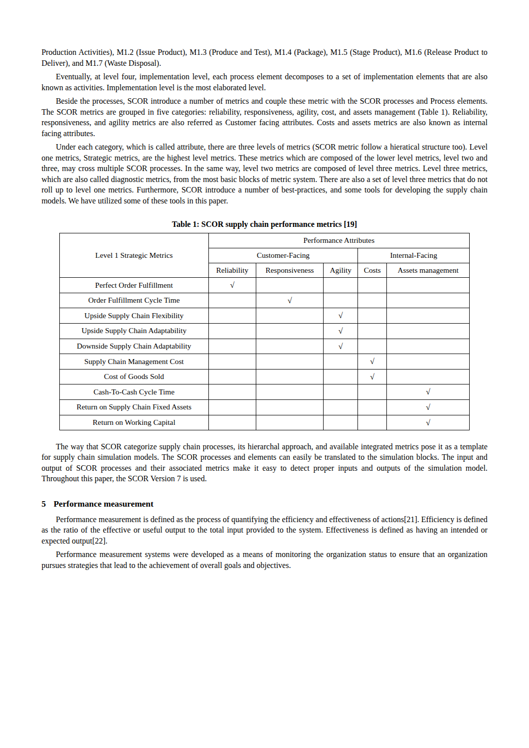Production Activities), M1.2 (Issue Product), M1.3 (Produce and Test), M1.4 (Package), M1.5 (Stage Product), M1.6 (Release Product to Deliver), and M1.7 (Waste Disposal).
Eventually, at level four, implementation level, each process element decomposes to a set of implementation elements that are also known as activities. Implementation level is the most elaborated level.
Beside the processes, SCOR introduce a number of metrics and couple these metric with the SCOR processes and Process elements. The SCOR metrics are grouped in five categories: reliability, responsiveness, agility, cost, and assets management (Table 1). Reliability, responsiveness, and agility metrics are also referred as Customer facing attributes. Costs and assets metrics are also known as internal facing attributes.
Under each category, which is called attribute, there are three levels of metrics (SCOR metric follow a hieratical structure too). Level one metrics, Strategic metrics, are the highest level metrics. These metrics which are composed of the lower level metrics, level two and three, may cross multiple SCOR processes. In the same way, level two metrics are composed of level three metrics. Level three metrics, which are also called diagnostic metrics, from the most basic blocks of metric system. There are also a set of level three metrics that do not roll up to level one metrics. Furthermore, SCOR introduce a number of best-practices, and some tools for developing the supply chain models. We have utilized some of these tools in this paper.
Table 1: SCOR supply chain performance metrics [19]
| Level 1 Strategic Metrics | Performance Attributes |
| --- | --- |
| Customer-Facing | Internal-Facing |
| Reliability | Responsiveness | Agility | Costs | Assets management |
| Perfect Order Fulfillment | √ | | | | |
| Order Fulfillment Cycle Time | | √ | | | |
| Upside Supply Chain Flexibility | | | √ | | |
| Upside Supply Chain Adaptability | | | √ | | |
| Downside Supply Chain Adaptability | | | √ | | |
| Supply Chain Management Cost | | | | √ | |
| Cost of Goods Sold | | | | √ | |
| Cash-To-Cash Cycle Time | | | | | √ |
| Return on Supply Chain Fixed Assets | | | | | √ |
| Return on Working Capital | | | | | √ |
The way that SCOR categorize supply chain processes, its hierarchal approach, and available integrated metrics pose it as a template for supply chain simulation models. The SCOR processes and elements can easily be translated to the simulation blocks. The input and output of SCOR processes and their associated metrics make it easy to detect proper inputs and outputs of the simulation model. Throughout this paper, the SCOR Version 7 is used.
5 Performance measurement
Performance measurement is defined as the process of quantifying the efficiency and effectiveness of actions[21]. Efficiency is defined as the ratio of the effective or useful output to the total input provided to the system. Effectiveness is defined as having an intended or expected output[22].
Performance measurement systems were developed as a means of monitoring the organization status to ensure that an organization pursues strategies that lead to the achievement of overall goals and objectives.